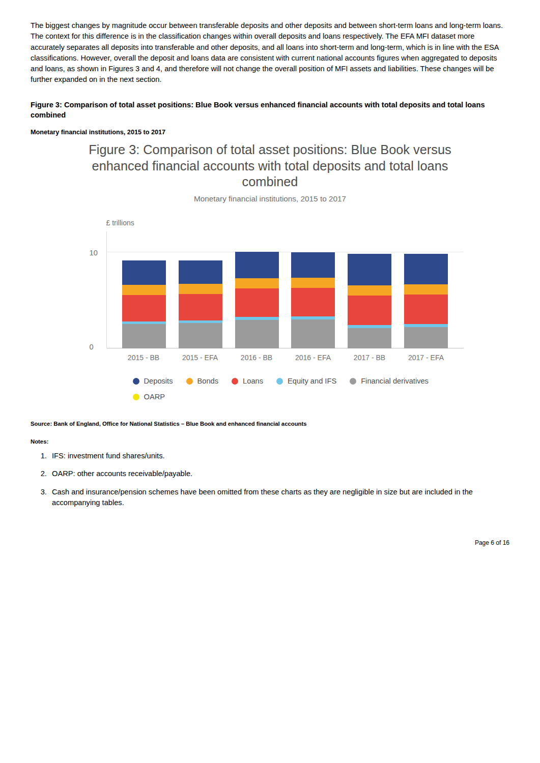The biggest changes by magnitude occur between transferable deposits and other deposits and between short-term loans and long-term loans. The context for this difference is in the classification changes within overall deposits and loans respectively. The EFA MFI dataset more accurately separates all deposits into transferable and other deposits, and all loans into short-term and long-term, which is in line with the ESA classifications. However, overall the deposit and loans data are consistent with current national accounts figures when aggregated to deposits and loans, as shown in Figures 3 and 4, and therefore will not change the overall position of MFI assets and liabilities. These changes will be further expanded on in the next section.
Figure 3: Comparison of total asset positions: Blue Book versus enhanced financial accounts with total deposits and total loans combined
Monetary financial institutions, 2015 to 2017
Figure 3: Comparison of total asset positions: Blue Book versus
enhanced financial accounts with total deposits and total loans
combined
Monetary financial institutions, 2015 to 2017
£ trillions
10
0
2015 - BB 2015 - EFA 2016 - BB 2016 - EFA 2017 - BB 2017 - EFA
Deposits
Bonds
Loans
Equity and IFS
Financial derivatives
OARP
Source: Bank of England, Office for National Statistics – Blue Book and enhanced financial accounts
Notes:
IFS: investment fund shares/units.
OARP: other accounts receivable/payable.
Cash and insurance/pension schemes have been omitted from these charts as they are negligible in size but are included in the accompanying tables.
Page 6 of 16